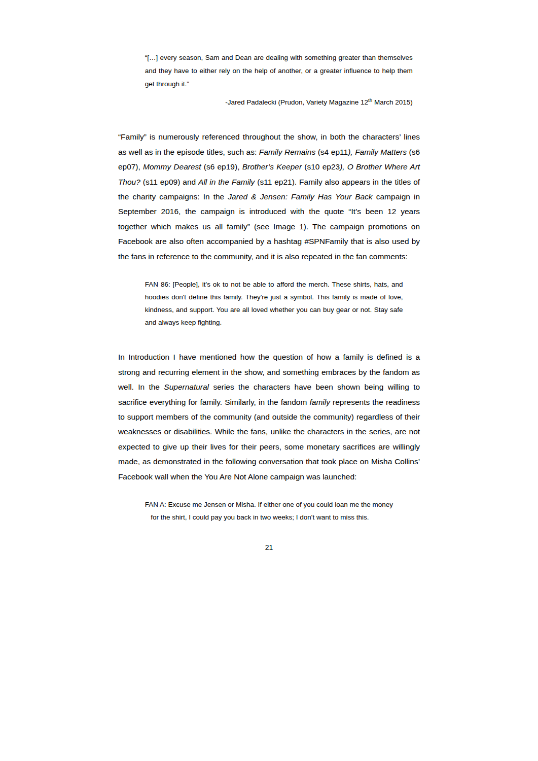“[…] every season, Sam and Dean are dealing with something greater than themselves and they have to either rely on the help of another, or a greater influence to help them get through it.”
-Jared Padalecki (Prudon, Variety Magazine 12th March 2015)
“Family” is numerously referenced throughout the show, in both the characters’ lines as well as in the episode titles, such as: Family Remains (s4 ep11), Family Matters (s6 ep07), Mommy Dearest (s6 ep19), Brother’s Keeper (s10 ep23), O Brother Where Art Thou? (s11 ep09) and All in the Family (s11 ep21). Family also appears in the titles of the charity campaigns: In the Jared & Jensen: Family Has Your Back campaign in September 2016, the campaign is introduced with the quote “It’s been 12 years together which makes us all family” (see Image 1). The campaign promotions on Facebook are also often accompanied by a hashtag #SPNFamily that is also used by the fans in reference to the community, and it is also repeated in the fan comments:
FAN 86: [People], it's ok to not be able to afford the merch. These shirts, hats, and hoodies don't define this family. They're just a symbol. This family is made of love, kindness, and support. You are all loved whether you can buy gear or not. Stay safe and always keep fighting.
In Introduction I have mentioned how the question of how a family is defined is a strong and recurring element in the show, and something embraces by the fandom as well. In the Supernatural series the characters have been shown being willing to sacrifice everything for family. Similarly, in the fandom family represents the readiness to support members of the community (and outside the community) regardless of their weaknesses or disabilities. While the fans, unlike the characters in the series, are not expected to give up their lives for their peers, some monetary sacrifices are willingly made, as demonstrated in the following conversation that took place on Misha Collins’ Facebook wall when the You Are Not Alone campaign was launched:
FAN A: Excuse me Jensen or Misha. If either one of you could loan me the moneyfor the shirt, I could pay you back in two weeks; I don't want to miss this.
21